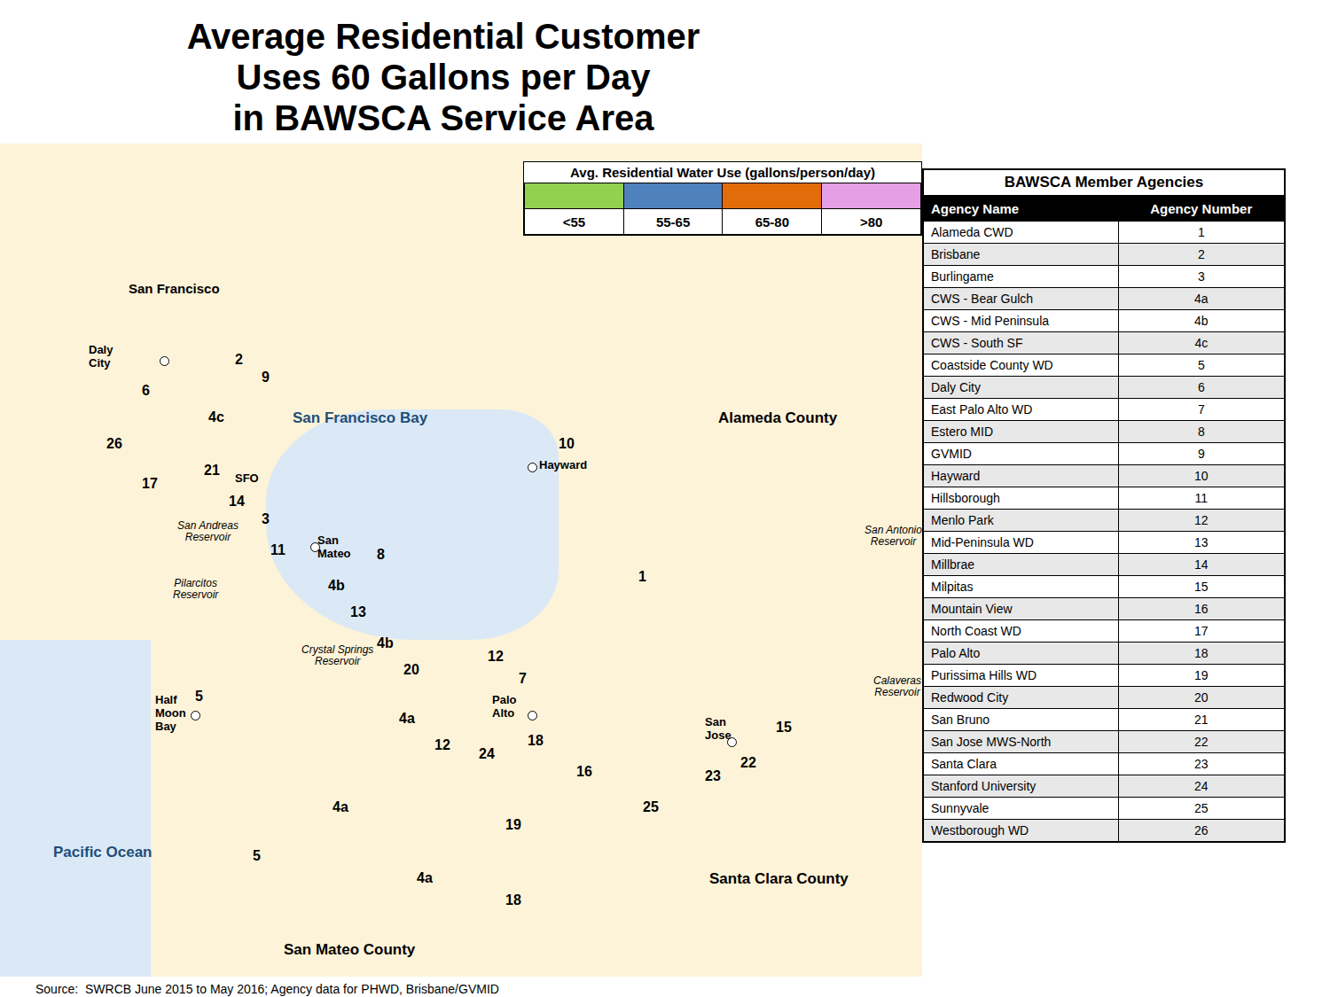Average Residential Customer
Uses 60 Gallons per Day
in BAWSCA Service Area
Avg. Residential Water Use (gallons/person/day)
| <55 | 55-65 | 65-80 | >80 |
Pacific Ocean
San Francisco Bay
San Francisco
Alameda County
Santa Clara County
San Mateo County
San Andreas
Reservoir
Pilarcitos
Reservoir
Crystal Springs
Reservoir
San Antonio
Reservoir
Calaveras
Reservoir
Daly
City
Hayward
San
Mateo
Half
Moon
Bay
Palo
Alto
San
Jose
SFO
2
9
6
4c
26
21
17
14
3
11
8
4b
13
4b
20
12
7
10
1
15
22
23
25
16
18
24
12
4a
4a
19
4a
18
5
5
Source: SWRCB June 2015 to May 2016; Agency data for PHWD, Brisbane/GVMID
BAWSCA Member Agencies
| Agency Name | Agency Number |
| --- | --- |
| Alameda CWD | 1 |
| Brisbane | 2 |
| Burlingame | 3 |
| CWS - Bear Gulch | 4a |
| CWS - Mid Peninsula | 4b |
| CWS - South SF | 4c |
| Coastside County WD | 5 |
| Daly City | 6 |
| East Palo Alto WD | 7 |
| Estero MID | 8 |
| GVMID | 9 |
| Hayward | 10 |
| Hillsborough | 11 |
| Menlo Park | 12 |
| Mid-Peninsula WD | 13 |
| Millbrae | 14 |
| Milpitas | 15 |
| Mountain View | 16 |
| North Coast WD | 17 |
| Palo Alto | 18 |
| Purissima Hills WD | 19 |
| Redwood City | 20 |
| San Bruno | 21 |
| San Jose MWS-North | 22 |
| Santa Clara | 23 |
| Stanford University | 24 |
| Sunnyvale | 25 |
| Westborough WD | 26 |